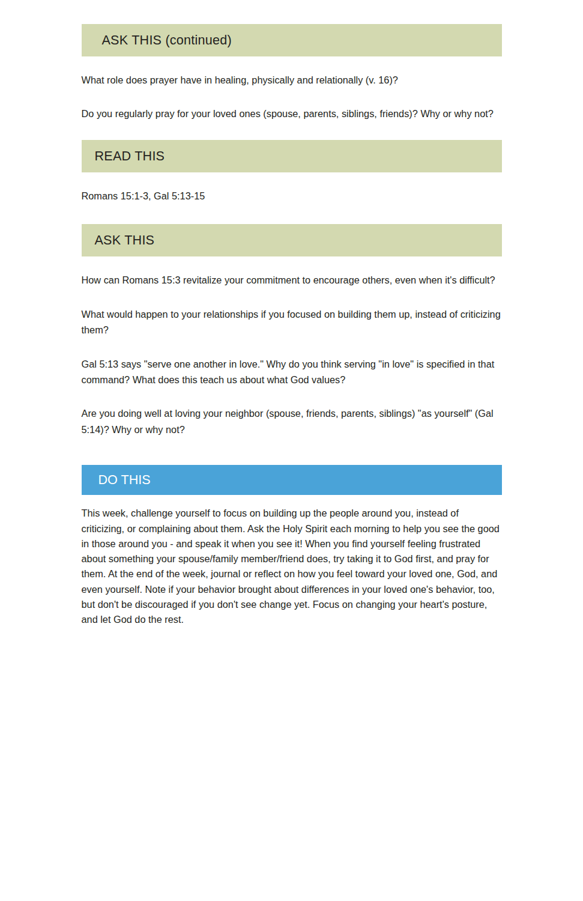ASK THIS (continued)
What role does prayer have in healing, physically and relationally (v. 16)?
Do you regularly pray for your loved ones (spouse, parents, siblings, friends)? Why or why not?
READ THIS
Romans 15:1-3, Gal 5:13-15
ASK THIS
How can Romans 15:3 revitalize your commitment to encourage others, even when it's difficult?
What would happen to your relationships if you focused on building them up, instead of criticizing them?
Gal 5:13 says "serve one another in love." Why do you think serving "in love" is specified in that command? What does this teach us about what God values?
Are you doing well at loving your neighbor (spouse, friends, parents, siblings) "as yourself" (Gal 5:14)? Why or why not?
DO THIS
This week, challenge yourself to focus on building up the people around you, instead of criticizing, or complaining about them. Ask the Holy Spirit each morning to help you see the good in those around you - and speak it when you see it! When you find yourself feeling frustrated about something your spouse/family member/friend does, try taking it to God first, and pray for them. At the end of the week, journal or reflect on how you feel toward your loved one, God, and even yourself. Note if your behavior brought about differences in your loved one's behavior, too, but don't be discouraged if you don't see change yet. Focus on changing your heart's posture, and let God do the rest.